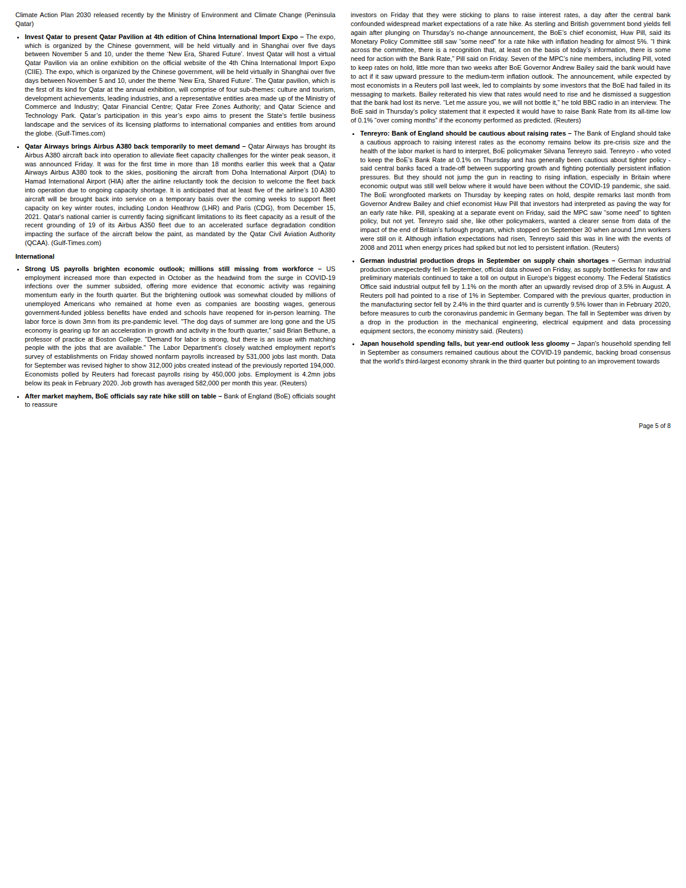Climate Action Plan 2030 released recently by the Ministry of Environment and Climate Change (Peninsula Qatar)
Invest Qatar to present Qatar Pavilion at 4th edition of China International Import Expo – The expo, which is organized by the Chinese government, will be held virtually and in Shanghai over five days between November 5 and 10, under the theme ‘New Era, Shared Future’. Invest Qatar will host a virtual Qatar Pavilion via an online exhibition on the official website of the 4th China International Import Expo (CIIE). The expo, which is organized by the Chinese government, will be held virtually in Shanghai over five days between November 5 and 10, under the theme ‘New Era, Shared Future’. The Qatar pavilion, which is the first of its kind for Qatar at the annual exhibition, will comprise of four sub-themes: culture and tourism, development achievements, leading industries, and a representative entities area made up of the Ministry of Commerce and Industry; Qatar Financial Centre; Qatar Free Zones Authority; and Qatar Science and Technology Park. Qatar’s participation in this year’s expo aims to present the State’s fertile business landscape and the services of its licensing platforms to international companies and entities from around the globe. (Gulf-Times.com)
Qatar Airways brings Airbus A380 back temporarily to meet demand – Qatar Airways has brought its Airbus A380 aircraft back into operation to alleviate fleet capacity challenges for the winter peak season, it was announced Friday. It was for the first time in more than 18 months earlier this week that a Qatar Airways Airbus A380 took to the skies, positioning the aircraft from Doha International Airport (DIA) to Hamad International Airport (HIA) after the airline reluctantly took the decision to welcome the fleet back into operation due to ongoing capacity shortage. It is anticipated that at least five of the airline’s 10 A380 aircraft will be brought back into service on a temporary basis over the coming weeks to support fleet capacity on key winter routes, including London Heathrow (LHR) and Paris (CDG), from December 15, 2021. Qatar's national carrier is currently facing significant limitations to its fleet capacity as a result of the recent grounding of 19 of its Airbus A350 fleet due to an accelerated surface degradation condition impacting the surface of the aircraft below the paint, as mandated by the Qatar Civil Aviation Authority (QCAA). (Gulf-Times.com)
International
Strong US payrolls brighten economic outlook; millions still missing from workforce – US employment increased more than expected in October as the headwind from the surge in COVID-19 infections over the summer subsided, offering more evidence that economic activity was regaining momentum early in the fourth quarter. But the brightening outlook was somewhat clouded by millions of unemployed Americans who remained at home even as companies are boosting wages, generous government-funded jobless benefits have ended and schools have reopened for in-person learning. The labor force is down 3mn from its pre-pandemic level. "The dog days of summer are long gone and the US economy is gearing up for an acceleration in growth and activity in the fourth quarter," said Brian Bethune, a professor of practice at Boston College. "Demand for labor is strong, but there is an issue with matching people with the jobs that are available." The Labor Department's closely watched employment report's survey of establishments on Friday showed nonfarm payrolls increased by 531,000 jobs last month. Data for September was revised higher to show 312,000 jobs created instead of the previously reported 194,000. Economists polled by Reuters had forecast payrolls rising by 450,000 jobs. Employment is 4.2mn jobs below its peak in February 2020. Job growth has averaged 582,000 per month this year. (Reuters)
After market mayhem, BoE officials say rate hike still on table – Bank of England (BoE) officials sought to reassure
investors on Friday that they were sticking to plans to raise interest rates, a day after the central bank confounded widespread market expectations of a rate hike. As sterling and British government bond yields fell again after plunging on Thursday’s no-change announcement, the BoE’s chief economist, Huw Pill, said its Monetary Policy Committee still saw “some need” for a rate hike with inflation heading for almost 5%. “I think across the committee, there is a recognition that, at least on the basis of today’s information, there is some need for action with the Bank Rate,” Pill said on Friday. Seven of the MPC’s nine members, including Pill, voted to keep rates on hold, little more than two weeks after BoE Governor Andrew Bailey said the bank would have to act if it saw upward pressure to the medium-term inflation outlook. The announcement, while expected by most economists in a Reuters poll last week, led to complaints by some investors that the BoE had failed in its messaging to markets. Bailey reiterated his view that rates would need to rise and he dismissed a suggestion that the bank had lost its nerve. “Let me assure you, we will not bottle it,” he told BBC radio in an interview. The BoE said in Thursday’s policy statement that it expected it would have to raise Bank Rate from its all-time low of 0.1% “over coming months” if the economy performed as predicted. (Reuters)
Tenreyro: Bank of England should be cautious about raising rates – The Bank of England should take a cautious approach to raising interest rates as the economy remains below its pre-crisis size and the health of the labor market is hard to interpret, BoE policymaker Silvana Tenreyro said. Tenreyro - who voted to keep the BoE’s Bank Rate at 0.1% on Thursday and has generally been cautious about tighter policy - said central banks faced a trade-off between supporting growth and fighting potentially persistent inflation pressures. But they should not jump the gun in reacting to rising inflation, especially in Britain where economic output was still well below where it would have been without the COVID-19 pandemic, she said. The BoE wrongfooted markets on Thursday by keeping rates on hold, despite remarks last month from Governor Andrew Bailey and chief economist Huw Pill that investors had interpreted as paving the way for an early rate hike. Pill, speaking at a separate event on Friday, said the MPC saw “some need” to tighten policy, but not yet. Tenreyro said she, like other policymakers, wanted a clearer sense from data of the impact of the end of Britain’s furlough program, which stopped on September 30 when around 1mn workers were still on it. Although inflation expectations had risen, Tenreyro said this was in line with the events of 2008 and 2011 when energy prices had spiked but not led to persistent inflation. (Reuters)
German industrial production drops in September on supply chain shortages – German industrial production unexpectedly fell in September, official data showed on Friday, as supply bottlenecks for raw and preliminary materials continued to take a toll on output in Europe's biggest economy. The Federal Statistics Office said industrial output fell by 1.1% on the month after an upwardly revised drop of 3.5% in August. A Reuters poll had pointed to a rise of 1% in September. Compared with the previous quarter, production in the manufacturing sector fell by 2.4% in the third quarter and is currently 9.5% lower than in February 2020, before measures to curb the coronavirus pandemic in Germany began. The fall in September was driven by a drop in the production in the mechanical engineering, electrical equipment and data processing equipment sectors, the economy ministry said. (Reuters)
Japan household spending falls, but year-end outlook less gloomy – Japan's household spending fell in September as consumers remained cautious about the COVID-19 pandemic, backing broad consensus that the world's third-largest economy shrank in the third quarter but pointing to an improvement towards
Page 5 of 8